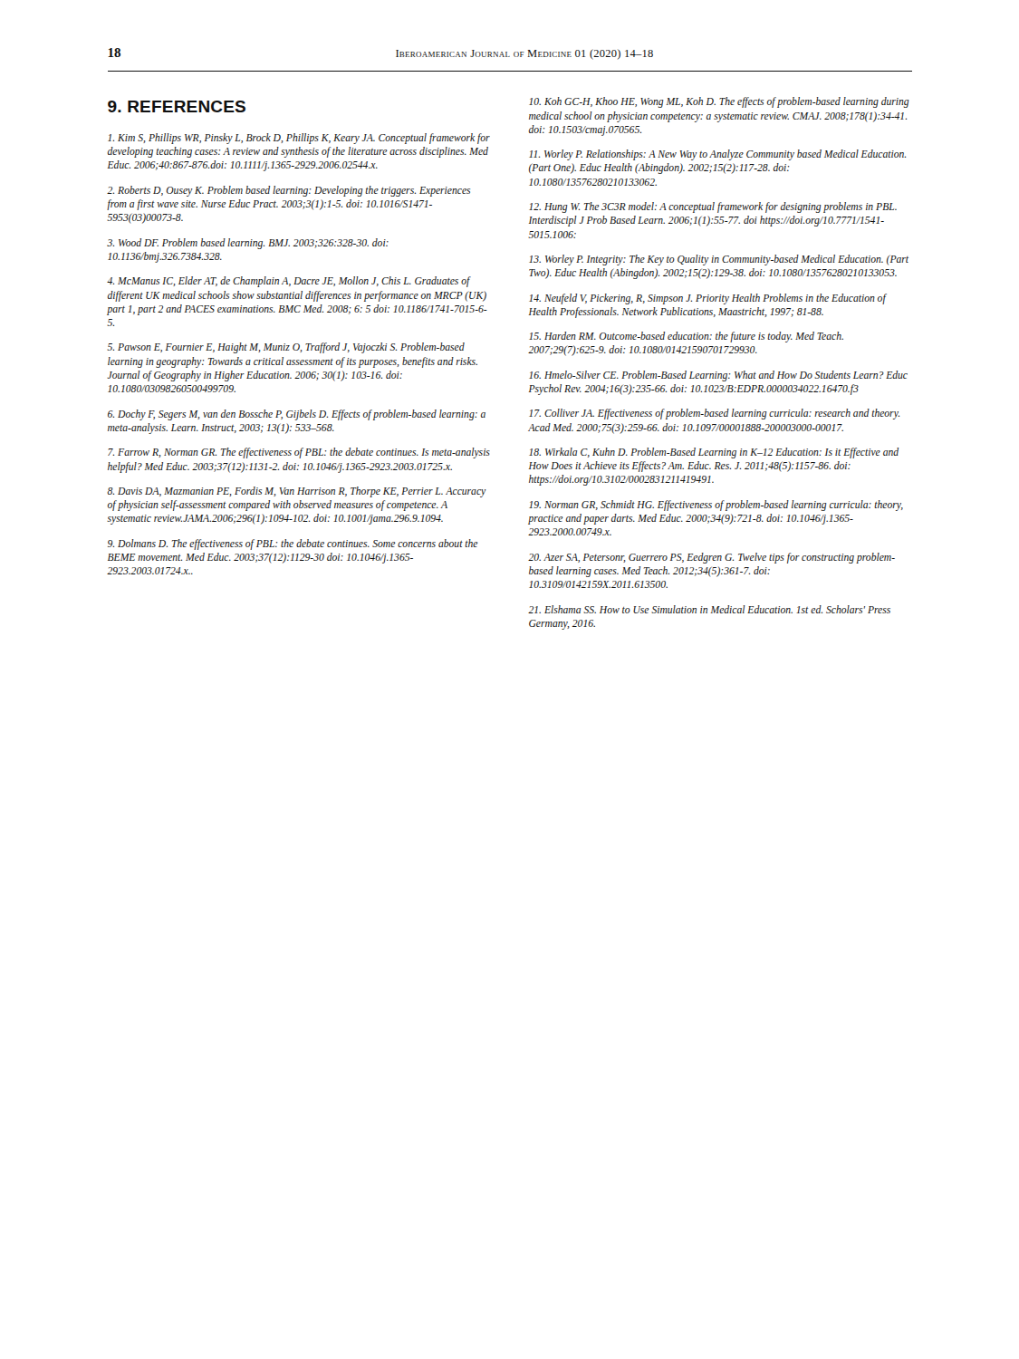18
Iberoamerican Journal of Medicine 01 (2020) 14–18
9. REFERENCES
1. Kim S, Phillips WR, Pinsky L, Brock D, Phillips K, Keary JA. Conceptual framework for developing teaching cases: A review and synthesis of the literature across disciplines. Med Educ. 2006;40:867-876.doi: 10.1111/j.1365-2929.2006.02544.x.
2. Roberts D, Ousey K. Problem based learning: Developing the triggers. Experiences from a first wave site. Nurse Educ Pract. 2003;3(1):1-5. doi: 10.1016/S1471-5953(03)00073-8.
3. Wood DF. Problem based learning. BMJ. 2003;326:328-30. doi: 10.1136/bmj.326.7384.328.
4. McManus IC, Elder AT, de Champlain A, Dacre JE, Mollon J, Chis L. Graduates of different UK medical schools show substantial differences in performance on MRCP (UK) part 1, part 2 and PACES examinations. BMC Med. 2008; 6: 5 doi: 10.1186/1741-7015-6-5.
5. Pawson E, Fournier E, Haight M, Muniz O, Trafford J, Vajoczki S. Problem-based learning in geography: Towards a critical assessment of its purposes, benefits and risks. Journal of Geography in Higher Education. 2006; 30(1): 103-16. doi: 10.1080/03098260500499709.
6. Dochy F, Segers M, van den Bossche P, Gijbels D. Effects of problem-based learning: a meta-analysis. Learn. Instruct, 2003; 13(1): 533–568.
7. Farrow R, Norman GR. The effectiveness of PBL: the debate continues. Is meta-analysis helpful? Med Educ. 2003;37(12):1131-2. doi: 10.1046/j.1365-2923.2003.01725.x.
8. Davis DA, Mazmanian PE, Fordis M, Van Harrison R, Thorpe KE, Perrier L. Accuracy of physician self-assessment compared with observed measures of competence. A systematic review.JAMA.2006;296(1):1094-102. doi: 10.1001/jama.296.9.1094.
9. Dolmans D. The effectiveness of PBL: the debate continues. Some concerns about the BEME movement. Med Educ. 2003;37(12):1129-30 doi: 10.1046/j.1365-2923.2003.01724.x..
10. Koh GC-H, Khoo HE, Wong ML, Koh D. The effects of problem-based learning during medical school on physician competency: a systematic review. CMAJ. 2008;178(1):34-41. doi: 10.1503/cmaj.070565.
11. Worley P. Relationships: A New Way to Analyze Community based Medical Education. (Part One). Educ Health (Abingdon). 2002;15(2):117-28. doi: 10.1080/13576280210133062.
12. Hung W. The 3C3R model: A conceptual framework for designing problems in PBL. Interdiscipl J Prob Based Learn. 2006;1(1):55-77. doi https://doi.org/10.7771/1541-5015.1006:
13. Worley P. Integrity: The Key to Quality in Community-based Medical Education. (Part Two). Educ Health (Abingdon). 2002;15(2):129-38. doi: 10.1080/13576280210133053.
14. Neufeld V, Pickering, R, Simpson J. Priority Health Problems in the Education of Health Professionals. Network Publications, Maastricht, 1997; 81-88.
15. Harden RM. Outcome-based education: the future is today. Med Teach. 2007;29(7):625-9. doi: 10.1080/01421590701729930.
16. Hmelo-Silver CE. Problem-Based Learning: What and How Do Students Learn? Educ Psychol Rev. 2004;16(3):235-66. doi: 10.1023/B:EDPR.0000034022.16470.f3
17. Colliver JA. Effectiveness of problem-based learning curricula: research and theory. Acad Med. 2000;75(3):259-66. doi: 10.1097/00001888-200003000-00017.
18. Wirkala C, Kuhn D. Problem-Based Learning in K–12 Education: Is it Effective and How Does it Achieve its Effects? Am. Educ. Res. J. 2011;48(5):1157-86. doi: https://doi.org/10.3102/0002831211419491.
19. Norman GR, Schmidt HG. Effectiveness of problem-based learning curricula: theory, practice and paper darts. Med Educ. 2000;34(9):721-8. doi: 10.1046/j.1365-2923.2000.00749.x.
20. Azer SA, Petersonr, Guerrero PS, Eedgren G. Twelve tips for constructing problem-based learning cases. Med Teach. 2012;34(5):361-7. doi: 10.3109/0142159X.2011.613500.
21. Elshama SS. How to Use Simulation in Medical Education. 1st ed. Scholars' Press Germany, 2016.